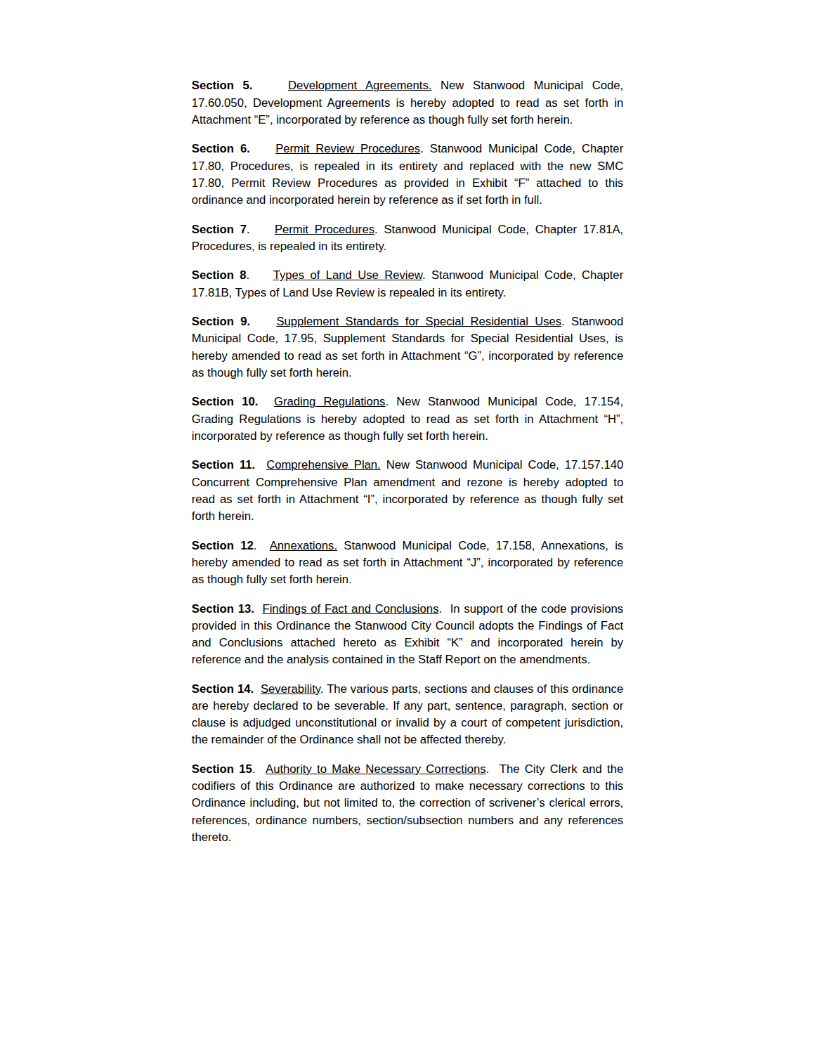Section 5. Development Agreements. New Stanwood Municipal Code, 17.60.050, Development Agreements is hereby adopted to read as set forth in Attachment “E”, incorporated by reference as though fully set forth herein.
Section 6. Permit Review Procedures. Stanwood Municipal Code, Chapter 17.80, Procedures, is repealed in its entirety and replaced with the new SMC 17.80, Permit Review Procedures as provided in Exhibit “F” attached to this ordinance and incorporated herein by reference as if set forth in full.
Section 7. Permit Procedures. Stanwood Municipal Code, Chapter 17.81A, Procedures, is repealed in its entirety.
Section 8. Types of Land Use Review. Stanwood Municipal Code, Chapter 17.81B, Types of Land Use Review is repealed in its entirety.
Section 9. Supplement Standards for Special Residential Uses. Stanwood Municipal Code, 17.95, Supplement Standards for Special Residential Uses, is hereby amended to read as set forth in Attachment “G”, incorporated by reference as though fully set forth herein.
Section 10. Grading Regulations. New Stanwood Municipal Code, 17.154, Grading Regulations is hereby adopted to read as set forth in Attachment “H”, incorporated by reference as though fully set forth herein.
Section 11. Comprehensive Plan. New Stanwood Municipal Code, 17.157.140 Concurrent Comprehensive Plan amendment and rezone is hereby adopted to read as set forth in Attachment “I”, incorporated by reference as though fully set forth herein.
Section 12. Annexations. Stanwood Municipal Code, 17.158, Annexations, is hereby amended to read as set forth in Attachment “J”, incorporated by reference as though fully set forth herein.
Section 13. Findings of Fact and Conclusions. In support of the code provisions provided in this Ordinance the Stanwood City Council adopts the Findings of Fact and Conclusions attached hereto as Exhibit “K” and incorporated herein by reference and the analysis contained in the Staff Report on the amendments.
Section 14. Severability. The various parts, sections and clauses of this ordinance are hereby declared to be severable. If any part, sentence, paragraph, section or clause is adjudged unconstitutional or invalid by a court of competent jurisdiction, the remainder of the Ordinance shall not be affected thereby.
Section 15. Authority to Make Necessary Corrections. The City Clerk and the codifiers of this Ordinance are authorized to make necessary corrections to this Ordinance including, but not limited to, the correction of scrivener’s clerical errors, references, ordinance numbers, section/subsection numbers and any references thereto.